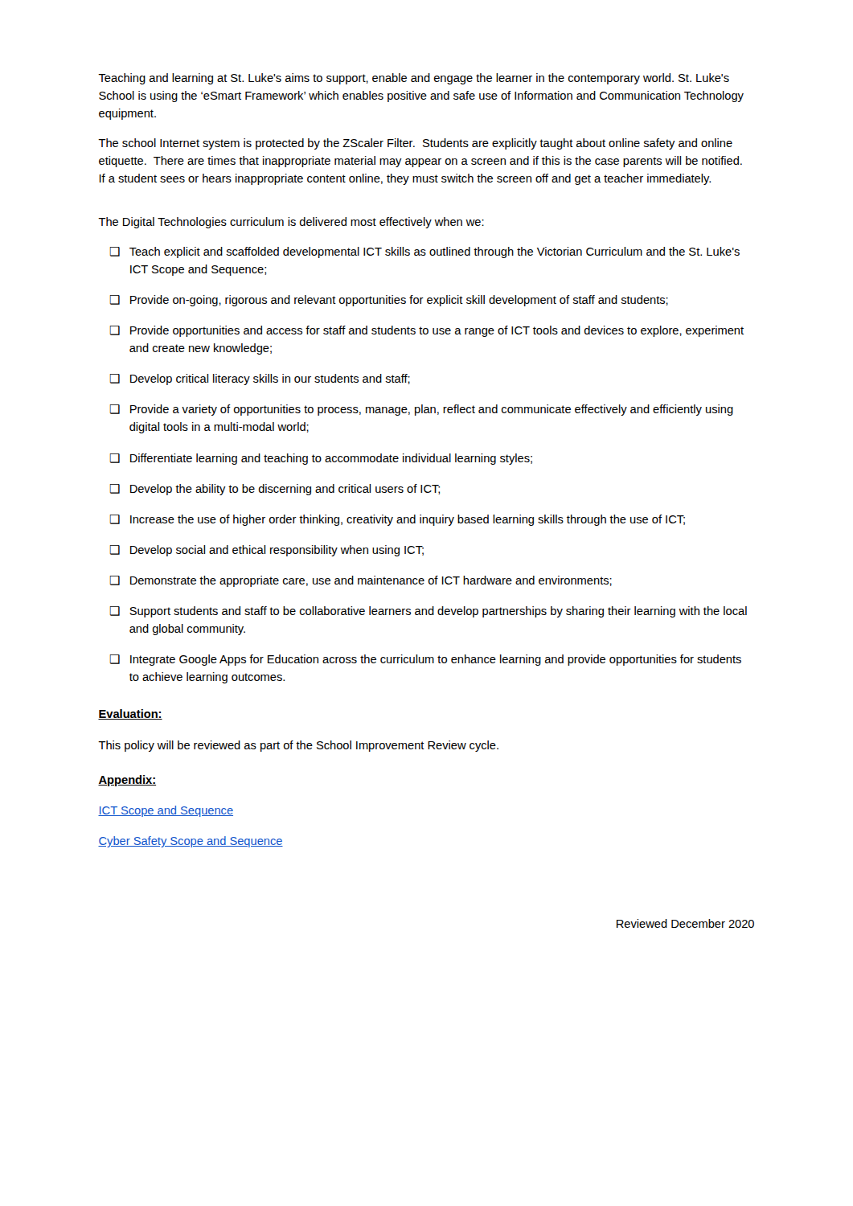Teaching and learning at St. Luke's aims to support, enable and engage the learner in the contemporary world. St. Luke's School is using the ‘eSmart Framework’ which enables positive and safe use of Information and Communication Technology equipment.
The school Internet system is protected by the ZScaler Filter. Students are explicitly taught about online safety and online etiquette. There are times that inappropriate material may appear on a screen and if this is the case parents will be notified. If a student sees or hears inappropriate content online, they must switch the screen off and get a teacher immediately.
The Digital Technologies curriculum is delivered most effectively when we:
Teach explicit and scaffolded developmental ICT skills as outlined through the Victorian Curriculum and the St. Luke's ICT Scope and Sequence;
Provide on-going, rigorous and relevant opportunities for explicit skill development of staff and students;
Provide opportunities and access for staff and students to use a range of ICT tools and devices to explore, experiment and create new knowledge;
Develop critical literacy skills in our students and staff;
Provide a variety of opportunities to process, manage, plan, reflect and communicate effectively and efficiently using digital tools in a multi-modal world;
Differentiate learning and teaching to accommodate individual learning styles;
Develop the ability to be discerning and critical users of ICT;
Increase the use of higher order thinking, creativity and inquiry based learning skills through the use of ICT;
Develop social and ethical responsibility when using ICT;
Demonstrate the appropriate care, use and maintenance of ICT hardware and environments;
Support students and staff to be collaborative learners and develop partnerships by sharing their learning with the local and global community.
Integrate Google Apps for Education across the curriculum to enhance learning and provide opportunities for students to achieve learning outcomes.
Evaluation:
This policy will be reviewed as part of the School Improvement Review cycle.
Appendix:
ICT Scope and Sequence
Cyber Safety Scope and Sequence
Reviewed December 2020